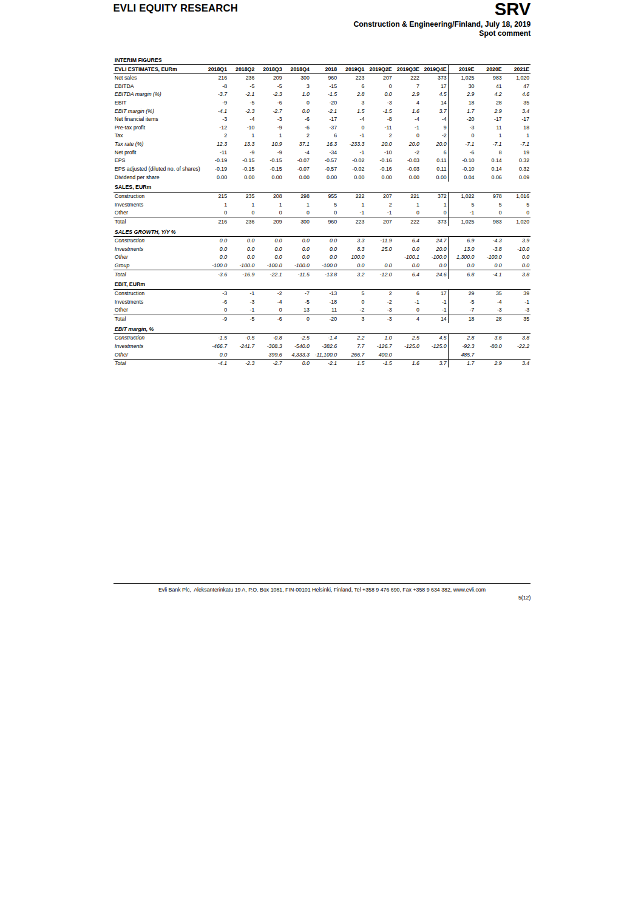EVLI EQUITY RESEARCH
SRV
Construction & Engineering/Finland, July 18, 2019
Spot comment
| INTERIM FIGURES |
| EVLI ESTIMATES, EURm | 2018Q1 | 2018Q2 | 2018Q3 | 2018Q4 | 2018 | 2019Q1 | 2019Q2E | 2019Q3E | 2019Q4E | 2019E | 2020E | 2021E |
| Net sales | 216 | 236 | 209 | 300 | 960 | 223 | 207 | 222 | 373 | 1,025 | 983 | 1,020 |
| EBITDA | -8 | -5 | -5 | 3 | -15 | 6 | 0 | 7 | 17 | 30 | 41 | 47 |
| EBITDA margin (%) | -3.7 | -2.1 | -2.3 | 1.0 | -1.5 | 2.8 | 0.0 | 2.9 | 4.5 | 2.9 | 4.2 | 4.6 |
| EBIT | -9 | -5 | -6 | 0 | -20 | 3 | -3 | 4 | 14 | 18 | 28 | 35 |
| EBIT margin (%) | -4.1 | -2.3 | -2.7 | 0.0 | -2.1 | 1.5 | -1.5 | 1.6 | 3.7 | 1.7 | 2.9 | 3.4 |
| Net financial items | -3 | -4 | -3 | -6 | -17 | -4 | -8 | -4 | -4 | -20 | -17 | -17 |
| Pre-tax profit | -12 | -10 | -9 | -6 | -37 | 0 | -11 | -1 | 9 | -3 | 11 | 18 |
| Tax | 2 | 1 | 1 | 2 | 6 | -1 | 2 | 0 | -2 | 0 | 1 | 1 |
| Tax rate (%) | 12.3 | 13.3 | 10.9 | 37.1 | 16.3 | -233.3 | 20.0 | 20.0 | 20.0 | -7.1 | -7.1 | -7.1 |
| Net profit | -11 | -9 | -9 | -4 | -34 | -1 | -10 | -2 | 6 | -6 | 8 | 19 |
| EPS | -0.19 | -0.15 | -0.15 | -0.07 | -0.57 | -0.02 | -0.16 | -0.03 | 0.11 | -0.10 | 0.14 | 0.32 |
| EPS adjusted (diluted no. of shares) | -0.19 | -0.15 | -0.15 | -0.07 | -0.57 | -0.02 | -0.16 | -0.03 | 0.11 | -0.10 | 0.14 | 0.32 |
| Dividend per share | 0.00 | 0.00 | 0.00 | 0.00 | 0.00 | 0.00 | 0.00 | 0.00 | 0.00 | 0.04 | 0.06 | 0.09 |
| SALES, EURm |
| Construction | 215 | 235 | 208 | 298 | 955 | 222 | 207 | 221 | 372 | 1,022 | 978 | 1,016 |
| Investments | 1 | 1 | 1 | 1 | 5 | 1 | 2 | 1 | 1 | 5 | 5 | 5 |
| Other | 0 | 0 | 0 | 0 | 0 | -1 | -1 | 0 | 0 | -1 | 0 | 0 |
| Total | 216 | 236 | 209 | 300 | 960 | 223 | 207 | 222 | 373 | 1,025 | 983 | 1,020 |
| SALES GROWTH, Y/Y % |
| Construction | 0.0 | 0.0 | 0.0 | 0.0 | 0.0 | 3.3 | -11.9 | 6.4 | 24.7 | 6.9 | -4.3 | 3.9 |
| Investments | 0.0 | 0.0 | 0.0 | 0.0 | 0.0 | 8.3 | 25.0 | 0.0 | 20.0 | 13.0 | -3.8 | -10.0 |
| Other | 0.0 | 0.0 | 0.0 | 0.0 | 0.0 | 100.0 | | -100.1 | -100.0 | 1,300.0 | -100.0 | 0.0 |
| Group | -100.0 | -100.0 | -100.0 | -100.0 | -100.0 | 0.0 | 0.0 | 0.0 | 0.0 | 0.0 | 0.0 | 0.0 |
| Total | -3.6 | -16.9 | -22.1 | -11.5 | -13.8 | 3.2 | -12.0 | 6.4 | 24.6 | 6.8 | -4.1 | 3.8 |
| EBIT, EURm |
| Construction | -3 | -1 | -2 | -7 | -13 | 5 | 2 | 6 | 17 | 29 | 35 | 39 |
| Investments | -6 | -3 | -4 | -5 | -18 | 0 | -2 | -1 | -1 | -5 | -4 | -1 |
| Other | 0 | -1 | 0 | 13 | 11 | -2 | -3 | 0 | -1 | -7 | -3 | -3 |
| Total | -9 | -5 | -6 | 0 | -20 | 3 | -3 | 4 | 14 | 18 | 28 | 35 |
| EBIT margin, % |
| Construction | -1.5 | -0.5 | -0.8 | -2.5 | -1.4 | 2.2 | 1.0 | 2.5 | 4.5 | 2.8 | 3.6 | 3.8 |
| Investments | -466.7 | -241.7 | -308.3 | -540.0 | -382.6 | 7.7 | -126.7 | -125.0 | -125.0 | -92.3 | -80.0 | -22.2 |
| Other | 0.0 | | 399.6 | 4,333.3 | -11,100.0 | 266.7 | 400.0 | | | 485.7 | | |
| Total | -4.1 | -2.3 | -2.7 | 0.0 | -2.1 | 1.5 | -1.5 | 1.6 | 3.7 | 1.7 | 2.9 | 3.4 |
Evli Bank Plc, Aleksanterinkatu 19 A, P.O. Box 1081, FIN-00101 Helsinki, Finland, Tel +358 9 476 690, Fax +358 9 634 382, www.evli.com
5(12)